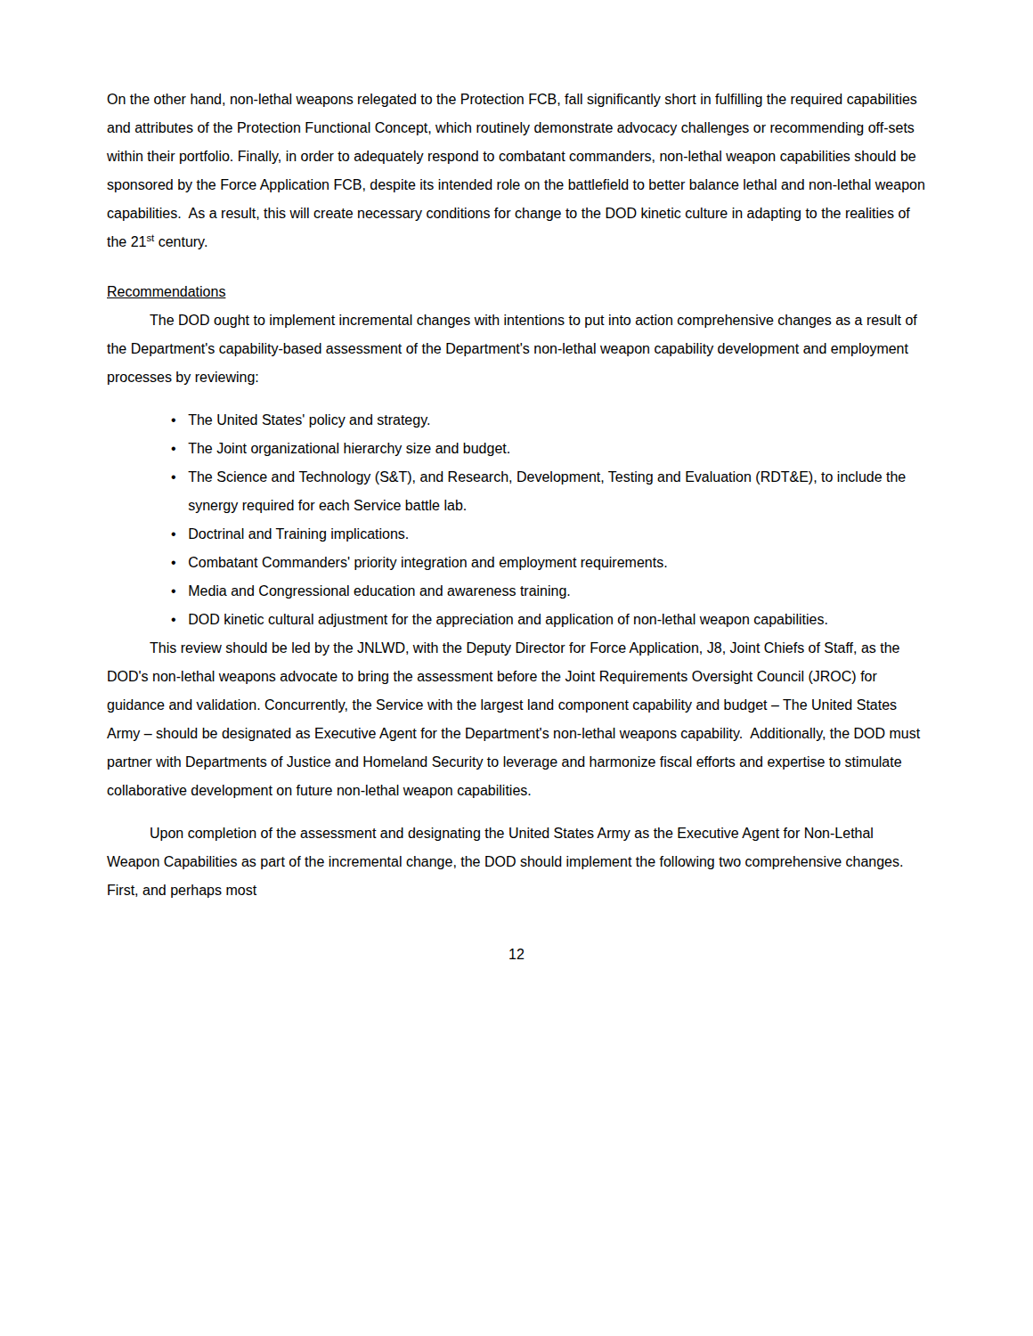On the other hand, non-lethal weapons relegated to the Protection FCB, fall significantly short in fulfilling the required capabilities and attributes of the Protection Functional Concept, which routinely demonstrate advocacy challenges or recommending off-sets within their portfolio. Finally, in order to adequately respond to combatant commanders, non-lethal weapon capabilities should be sponsored by the Force Application FCB, despite its intended role on the battlefield to better balance lethal and non-lethal weapon capabilities. As a result, this will create necessary conditions for change to the DOD kinetic culture in adapting to the realities of the 21st century.
Recommendations
The DOD ought to implement incremental changes with intentions to put into action comprehensive changes as a result of the Department's capability-based assessment of the Department's non-lethal weapon capability development and employment processes by reviewing:
The United States' policy and strategy.
The Joint organizational hierarchy size and budget.
The Science and Technology (S&T), and Research, Development, Testing and Evaluation (RDT&E), to include the synergy required for each Service battle lab.
Doctrinal and Training implications.
Combatant Commanders' priority integration and employment requirements.
Media and Congressional education and awareness training.
DOD kinetic cultural adjustment for the appreciation and application of non-lethal weapon capabilities.
This review should be led by the JNLWD, with the Deputy Director for Force Application, J8, Joint Chiefs of Staff, as the DOD's non-lethal weapons advocate to bring the assessment before the Joint Requirements Oversight Council (JROC) for guidance and validation. Concurrently, the Service with the largest land component capability and budget – The United States Army – should be designated as Executive Agent for the Department's non-lethal weapons capability. Additionally, the DOD must partner with Departments of Justice and Homeland Security to leverage and harmonize fiscal efforts and expertise to stimulate collaborative development on future non-lethal weapon capabilities.
Upon completion of the assessment and designating the United States Army as the Executive Agent for Non-Lethal Weapon Capabilities as part of the incremental change, the DOD should implement the following two comprehensive changes. First, and perhaps most
12